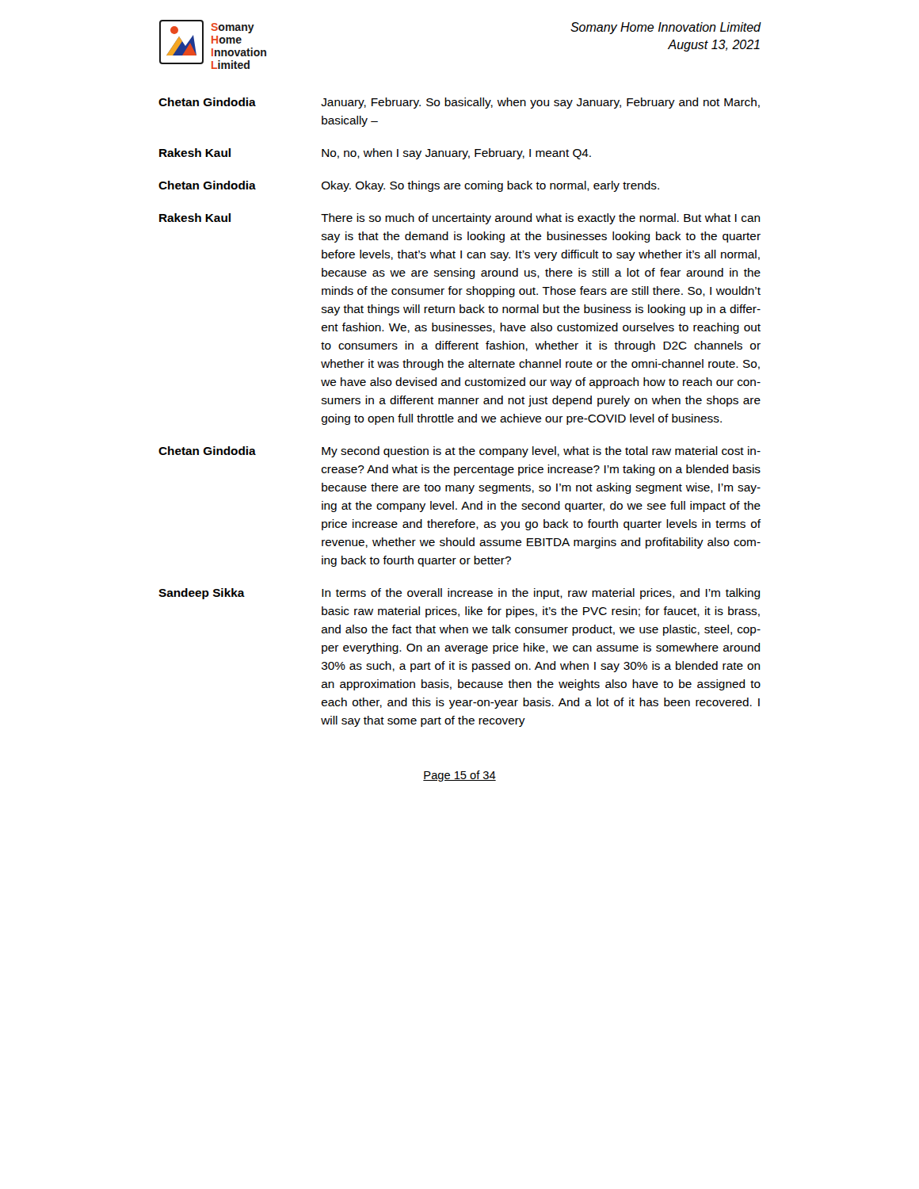Somany
Home
Innovation
Limited
Somany Home Innovation Limited
August 13, 2021
| Chetan Gindodia | January, February. So basically, when you say January, February and not March, basically – |
| Rakesh Kaul | No, no, when I say January, February, I meant Q4. |
| Chetan Gindodia | Okay. Okay. So things are coming back to normal, early trends. |
| Rakesh Kaul | There is so much of uncertainty around what is exactly the normal. But what I can say is that the demand is looking at the businesses looking back to the quarter before levels, that’s what I can say. It’s very difficult to say whether it’s all normal, because as we are sensing around us, there is still a lot of fear around in the minds of the consumer for shopping out. Those fears are still there. So, I wouldn’t say that things will return back to normal but the business is looking up in a different fashion. We, as businesses, have also customized ourselves to reaching out to consumers in a different fashion, whether it is through D2C channels or whether it was through the alternate channel route or the omni-channel route. So, we have also devised and customized our way of approach how to reach our consumers in a different manner and not just depend purely on when the shops are going to open full throttle and we achieve our pre-COVID level of business. |
| Chetan Gindodia | My second question is at the company level, what is the total raw material cost increase? And what is the percentage price increase? I’m taking on a blended basis because there are too many segments, so I’m not asking segment wise, I’m saying at the company level. And in the second quarter, do we see full impact of the price increase and therefore, as you go back to fourth quarter levels in terms of revenue, whether we should assume EBITDA margins and profitability also coming back to fourth quarter or better? |
| Sandeep Sikka | In terms of the overall increase in the input, raw material prices, and I’m talking basic raw material prices, like for pipes, it’s the PVC resin; for faucet, it is brass, and also the fact that when we talk consumer product, we use plastic, steel, copper everything. On an average price hike, we can assume is somewhere around 30% as such, a part of it is passed on. And when I say 30% is a blended rate on an approximation basis, because then the weights also have to be assigned to each other, and this is year-on-year basis. And a lot of it has been recovered. I will say that some part of the recovery |
Page 15 of 34